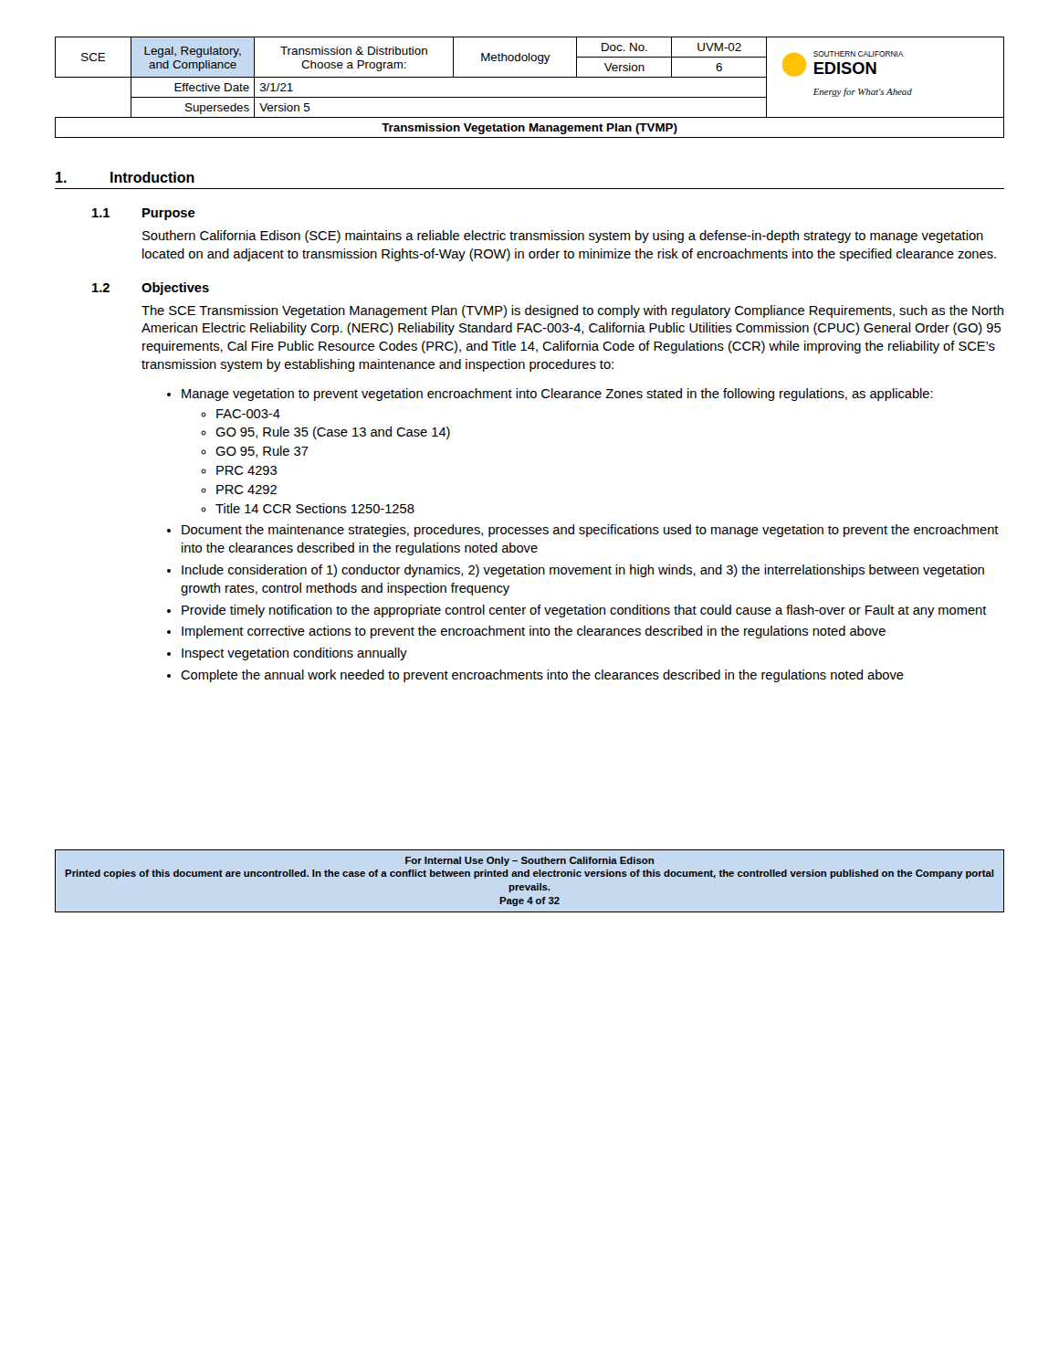| SCE | Legal, Regulatory, and Compliance | Transmission & Distribution Choose a Program: | Methodology | Doc. No. | UVM-02 | |
| Version | 6 |
| | Effective Date | 3/1/21 |
| | Supersedes | Version 5 |
| Transmission Vegetation Management Plan (TVMP) |
1. Introduction
1.1 Purpose
Southern California Edison (SCE) maintains a reliable electric transmission system by using a defense-in-depth strategy to manage vegetation located on and adjacent to transmission Rights-of-Way (ROW) in order to minimize the risk of encroachments into the specified clearance zones.
1.2 Objectives
The SCE Transmission Vegetation Management Plan (TVMP) is designed to comply with regulatory Compliance Requirements, such as the North American Electric Reliability Corp. (NERC) Reliability Standard FAC-003-4, California Public Utilities Commission (CPUC) General Order (GO) 95 requirements, Cal Fire Public Resource Codes (PRC), and Title 14, California Code of Regulations (CCR) while improving the reliability of SCE’s transmission system by establishing maintenance and inspection procedures to:
Manage vegetation to prevent vegetation encroachment into Clearance Zones stated in the following regulations, as applicable:
FAC-003-4
GO 95, Rule 35 (Case 13 and Case 14)
GO 95, Rule 37
PRC 4293
PRC 4292
Title 14 CCR Sections 1250-1258
Document the maintenance strategies, procedures, processes and specifications used to manage vegetation to prevent the encroachment into the clearances described in the regulations noted above
Include consideration of 1) conductor dynamics, 2) vegetation movement in high winds, and 3) the interrelationships between vegetation growth rates, control methods and inspection frequency
Provide timely notification to the appropriate control center of vegetation conditions that could cause a flash-over or Fault at any moment
Implement corrective actions to prevent the encroachment into the clearances described in the regulations noted above
Inspect vegetation conditions annually
Complete the annual work needed to prevent encroachments into the clearances described in the regulations noted above
For Internal Use Only – Southern California Edison
Printed copies of this document are uncontrolled. In the case of a conflict between printed and electronic versions of this document, the controlled version published on the Company portal prevails.
Page 4 of 32